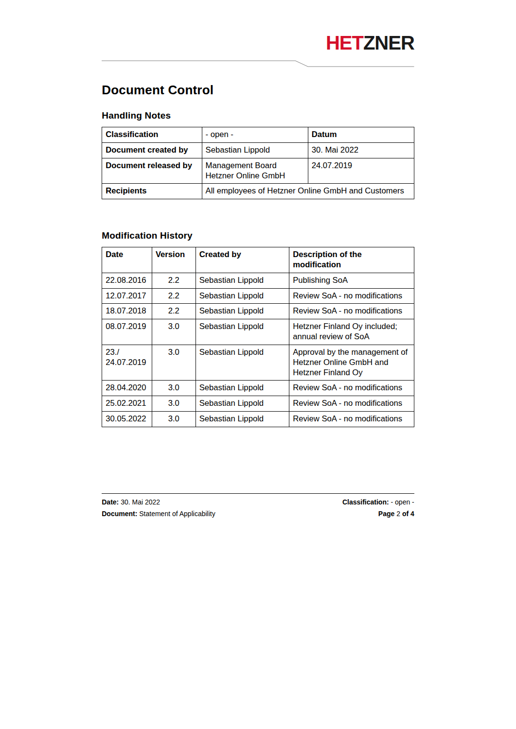HETZNER
Document Control
Handling Notes
| Classification | - open - | Datum |
| Document created by | Sebastian Lippold | 30. Mai 2022 |
| Document released by | Management Board Hetzner Online GmbH | 24.07.2019 |
| Recipients | All employees of Hetzner Online GmbH and Customers |
Modification History
| Date | Version | Created by | Description of the modification |
| 22.08.2016 | 2.2 | Sebastian Lippold | Publishing SoA |
| 12.07.2017 | 2.2 | Sebastian Lippold | Review SoA - no modifications |
| 18.07.2018 | 2.2 | Sebastian Lippold | Review SoA - no modifications |
| 08.07.2019 | 3.0 | Sebastian Lippold | Hetzner Finland Oy included; annual review of SoA |
| 23./ 24.07.2019 | 3.0 | Sebastian Lippold | Approval by the management of Hetzner Online GmbH and Hetzner Finland Oy |
| 28.04.2020 | 3.0 | Sebastian Lippold | Review SoA - no modifications |
| 25.02.2021 | 3.0 | Sebastian Lippold | Review SoA - no modifications |
| 30.05.2022 | 3.0 | Sebastian Lippold | Review SoA - no modifications |
Date: 30. Mai 2022
Classification: - open -
Document: Statement of Applicability
Page 2 of 4